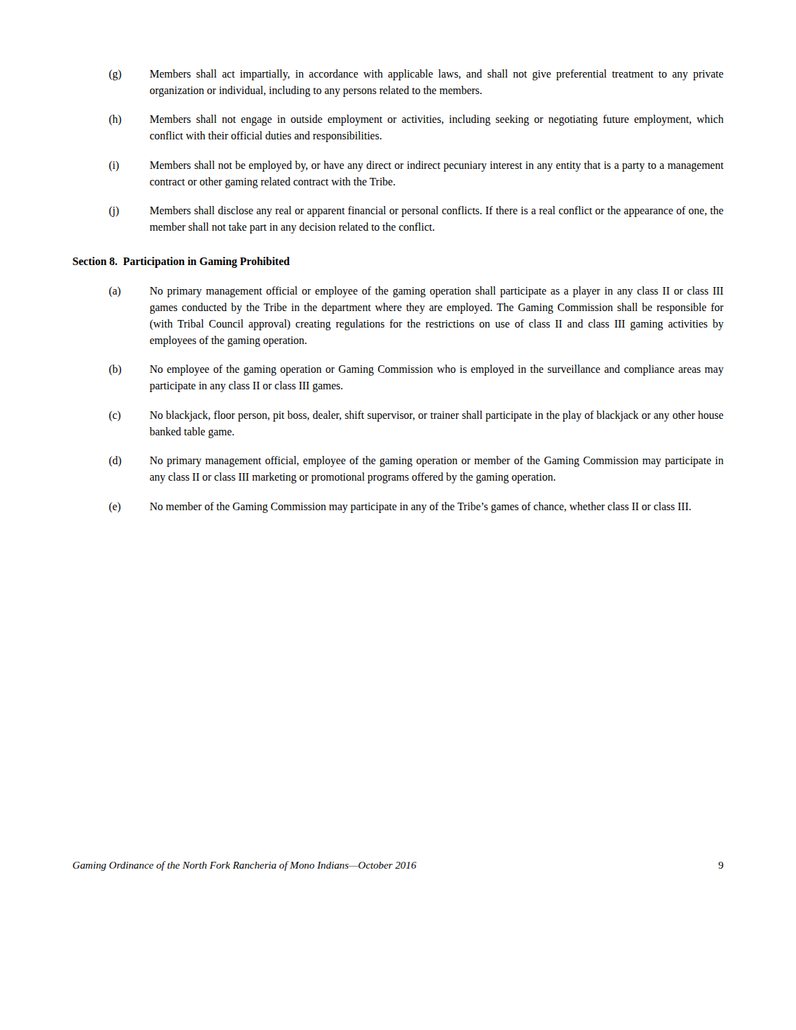(g) Members shall act impartially, in accordance with applicable laws, and shall not give preferential treatment to any private organization or individual, including to any persons related to the members.
(h) Members shall not engage in outside employment or activities, including seeking or negotiating future employment, which conflict with their official duties and responsibilities.
(i) Members shall not be employed by, or have any direct or indirect pecuniary interest in any entity that is a party to a management contract or other gaming related contract with the Tribe.
(j) Members shall disclose any real or apparent financial or personal conflicts. If there is a real conflict or the appearance of one, the member shall not take part in any decision related to the conflict.
Section 8. Participation in Gaming Prohibited
(a) No primary management official or employee of the gaming operation shall participate as a player in any class II or class III games conducted by the Tribe in the department where they are employed. The Gaming Commission shall be responsible for (with Tribal Council approval) creating regulations for the restrictions on use of class II and class III gaming activities by employees of the gaming operation.
(b) No employee of the gaming operation or Gaming Commission who is employed in the surveillance and compliance areas may participate in any class II or class III games.
(c) No blackjack, floor person, pit boss, dealer, shift supervisor, or trainer shall participate in the play of blackjack or any other house banked table game.
(d) No primary management official, employee of the gaming operation or member of the Gaming Commission may participate in any class II or class III marketing or promotional programs offered by the gaming operation.
(e) No member of the Gaming Commission may participate in any of the Tribe’s games of chance, whether class II or class III.
Gaming Ordinance of the North Fork Rancheria of Mono Indians—October 2016 9